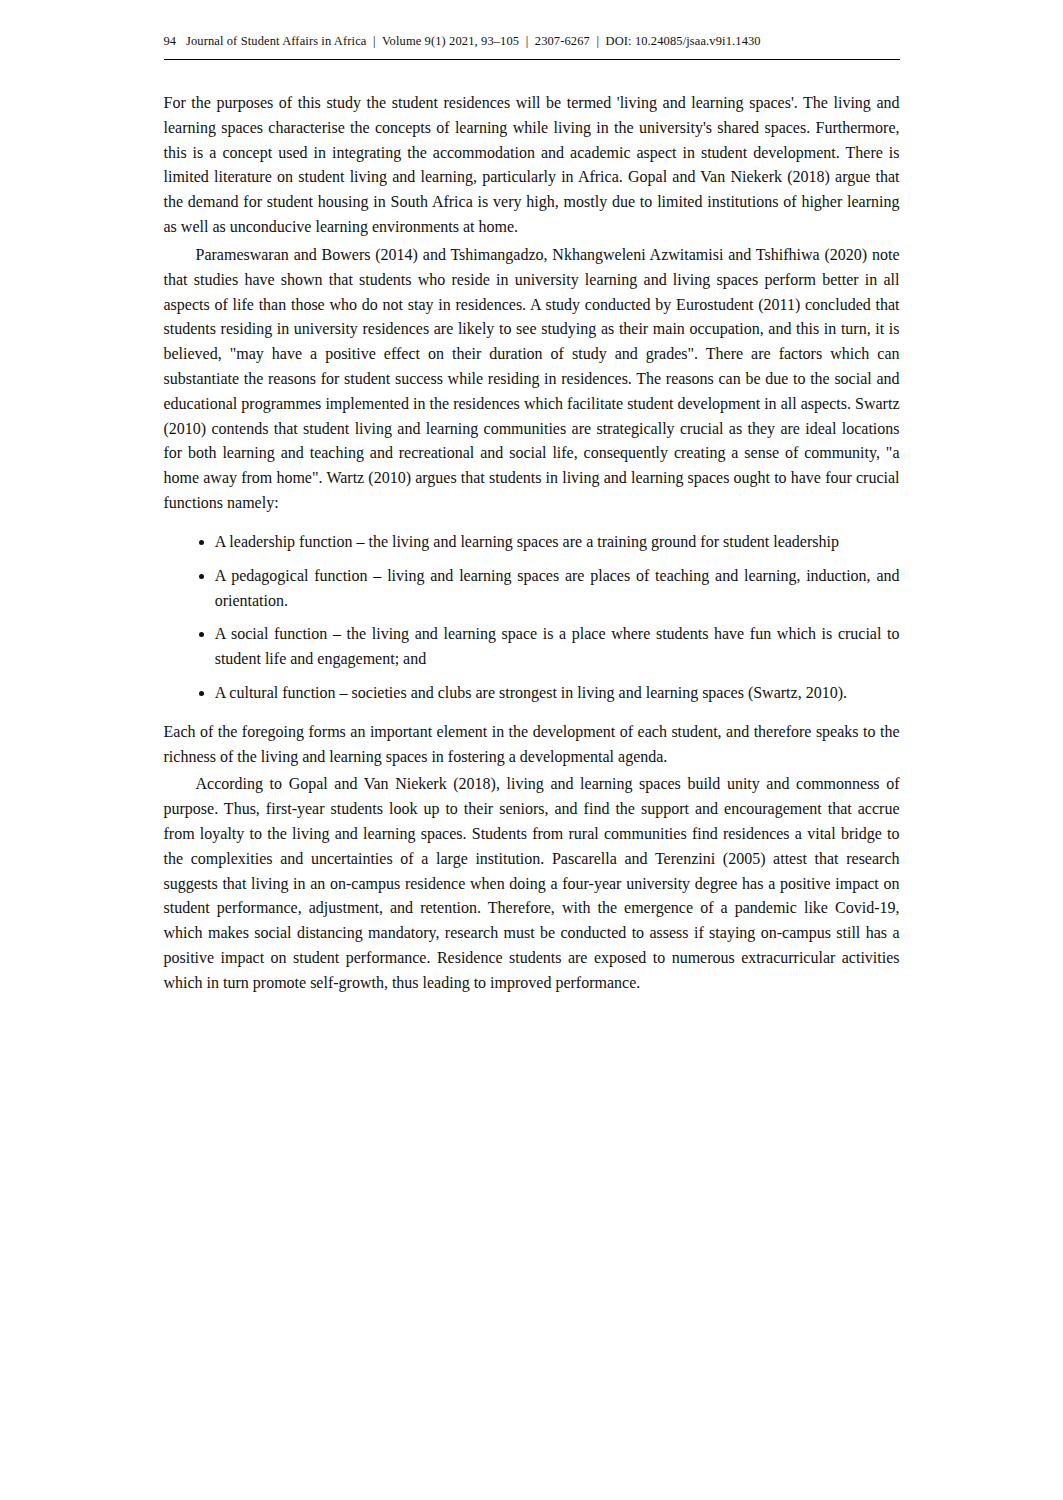94 Journal of Student Affairs in Africa | Volume 9(1) 2021, 93–105 | 2307-6267 | DOI: 10.24085/jsaa.v9i1.1430
For the purposes of this study the student residences will be termed 'living and learning spaces'. The living and learning spaces characterise the concepts of learning while living in the university's shared spaces. Furthermore, this is a concept used in integrating the accommodation and academic aspect in student development. There is limited literature on student living and learning, particularly in Africa. Gopal and Van Niekerk (2018) argue that the demand for student housing in South Africa is very high, mostly due to limited institutions of higher learning as well as unconducive learning environments at home.
Parameswaran and Bowers (2014) and Tshimangadzo, Nkhangweleni Azwitamisi and Tshifhiwa (2020) note that studies have shown that students who reside in university learning and living spaces perform better in all aspects of life than those who do not stay in residences. A study conducted by Eurostudent (2011) concluded that students residing in university residences are likely to see studying as their main occupation, and this in turn, it is believed, "may have a positive effect on their duration of study and grades". There are factors which can substantiate the reasons for student success while residing in residences. The reasons can be due to the social and educational programmes implemented in the residences which facilitate student development in all aspects. Swartz (2010) contends that student living and learning communities are strategically crucial as they are ideal locations for both learning and teaching and recreational and social life, consequently creating a sense of community, "a home away from home". Wartz (2010) argues that students in living and learning spaces ought to have four crucial functions namely:
A leadership function – the living and learning spaces are a training ground for student leadership
A pedagogical function – living and learning spaces are places of teaching and learning, induction, and orientation.
A social function – the living and learning space is a place where students have fun which is crucial to student life and engagement; and
A cultural function – societies and clubs are strongest in living and learning spaces (Swartz, 2010).
Each of the foregoing forms an important element in the development of each student, and therefore speaks to the richness of the living and learning spaces in fostering a developmental agenda.
According to Gopal and Van Niekerk (2018), living and learning spaces build unity and commonness of purpose. Thus, first-year students look up to their seniors, and find the support and encouragement that accrue from loyalty to the living and learning spaces. Students from rural communities find residences a vital bridge to the complexities and uncertainties of a large institution. Pascarella and Terenzini (2005) attest that research suggests that living in an on-campus residence when doing a four-year university degree has a positive impact on student performance, adjustment, and retention. Therefore, with the emergence of a pandemic like Covid-19, which makes social distancing mandatory, research must be conducted to assess if staying on-campus still has a positive impact on student performance. Residence students are exposed to numerous extracurricular activities which in turn promote self-growth, thus leading to improved performance.